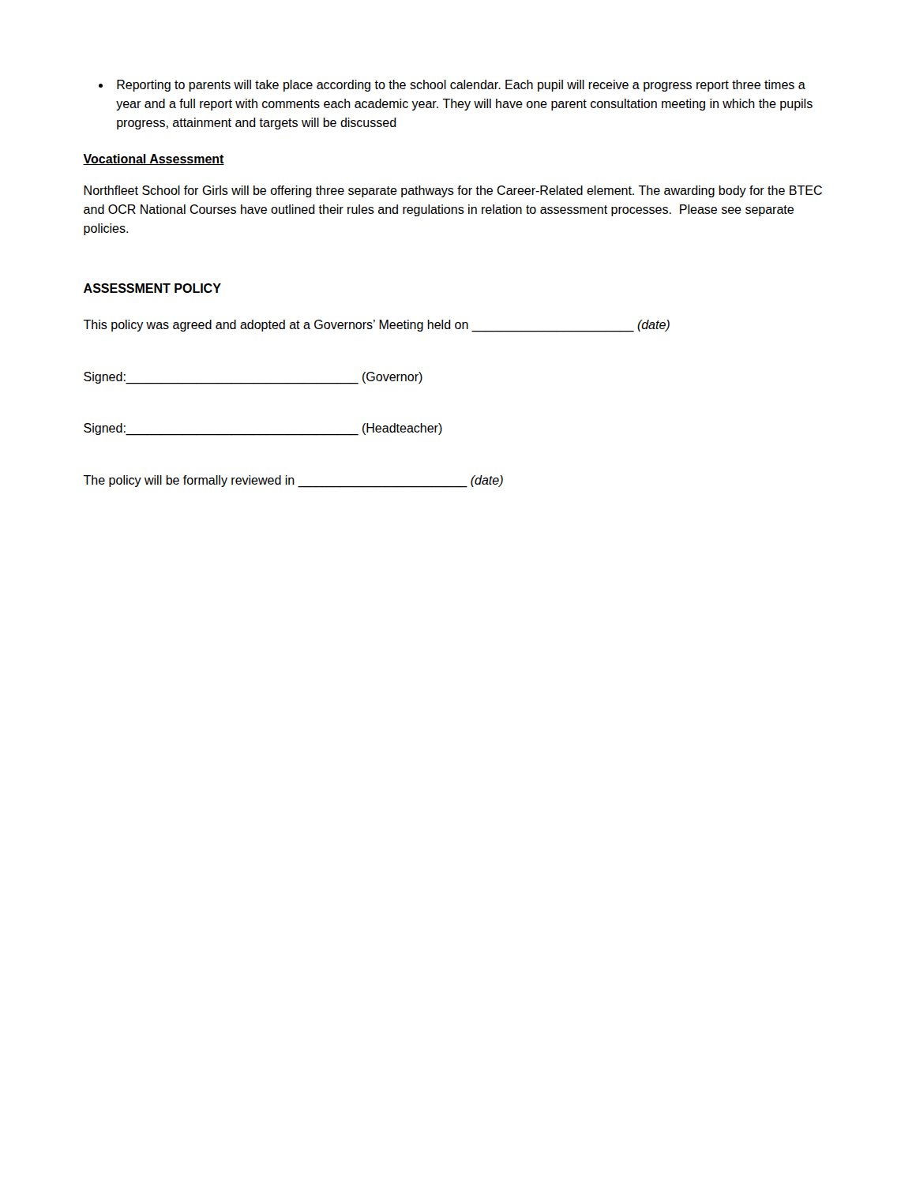Reporting to parents will take place according to the school calendar. Each pupil will receive a progress report three times a year and a full report with comments each academic year. They will have one parent consultation meeting in which the pupils progress, attainment and targets will be discussed
Vocational Assessment
Northfleet School for Girls will be offering three separate pathways for the Career-Related element. The awarding body for the BTEC and OCR National Courses have outlined their rules and regulations in relation to assessment processes. Please see separate policies.
ASSESSMENT POLICY
This policy was agreed and adopted at a Governors’ Meeting held on _______________________ (date)
Signed:_________________________________ (Governor)
Signed:_________________________________ (Headteacher)
The policy will be formally reviewed in ________________________ (date)